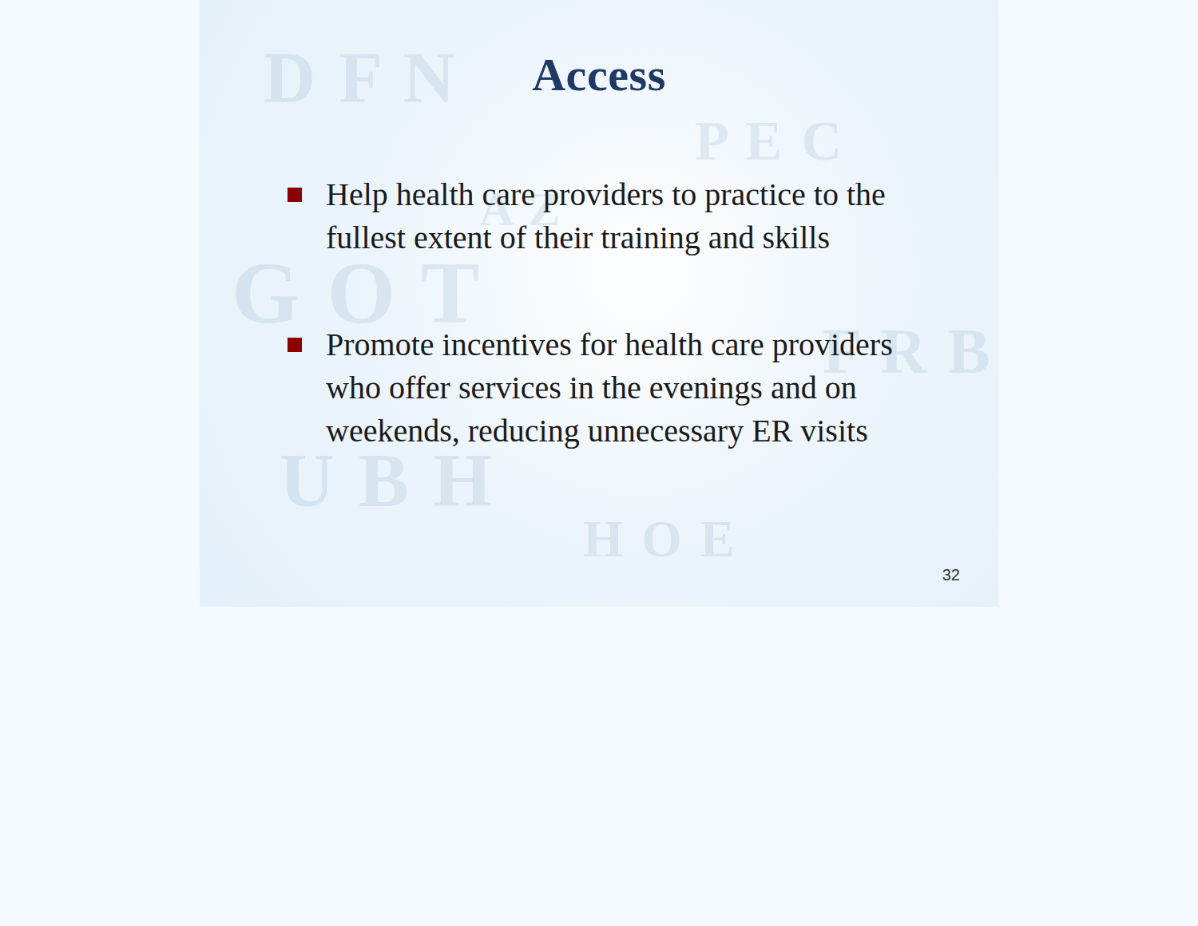D F N P E C G O T F R B U B H H O E A Z
Access
Help health care providers to practice to the fullest extent of their training and skills
Promote incentives for health care providers who offer services in the evenings and on weekends, reducing unnecessary ER visits
32